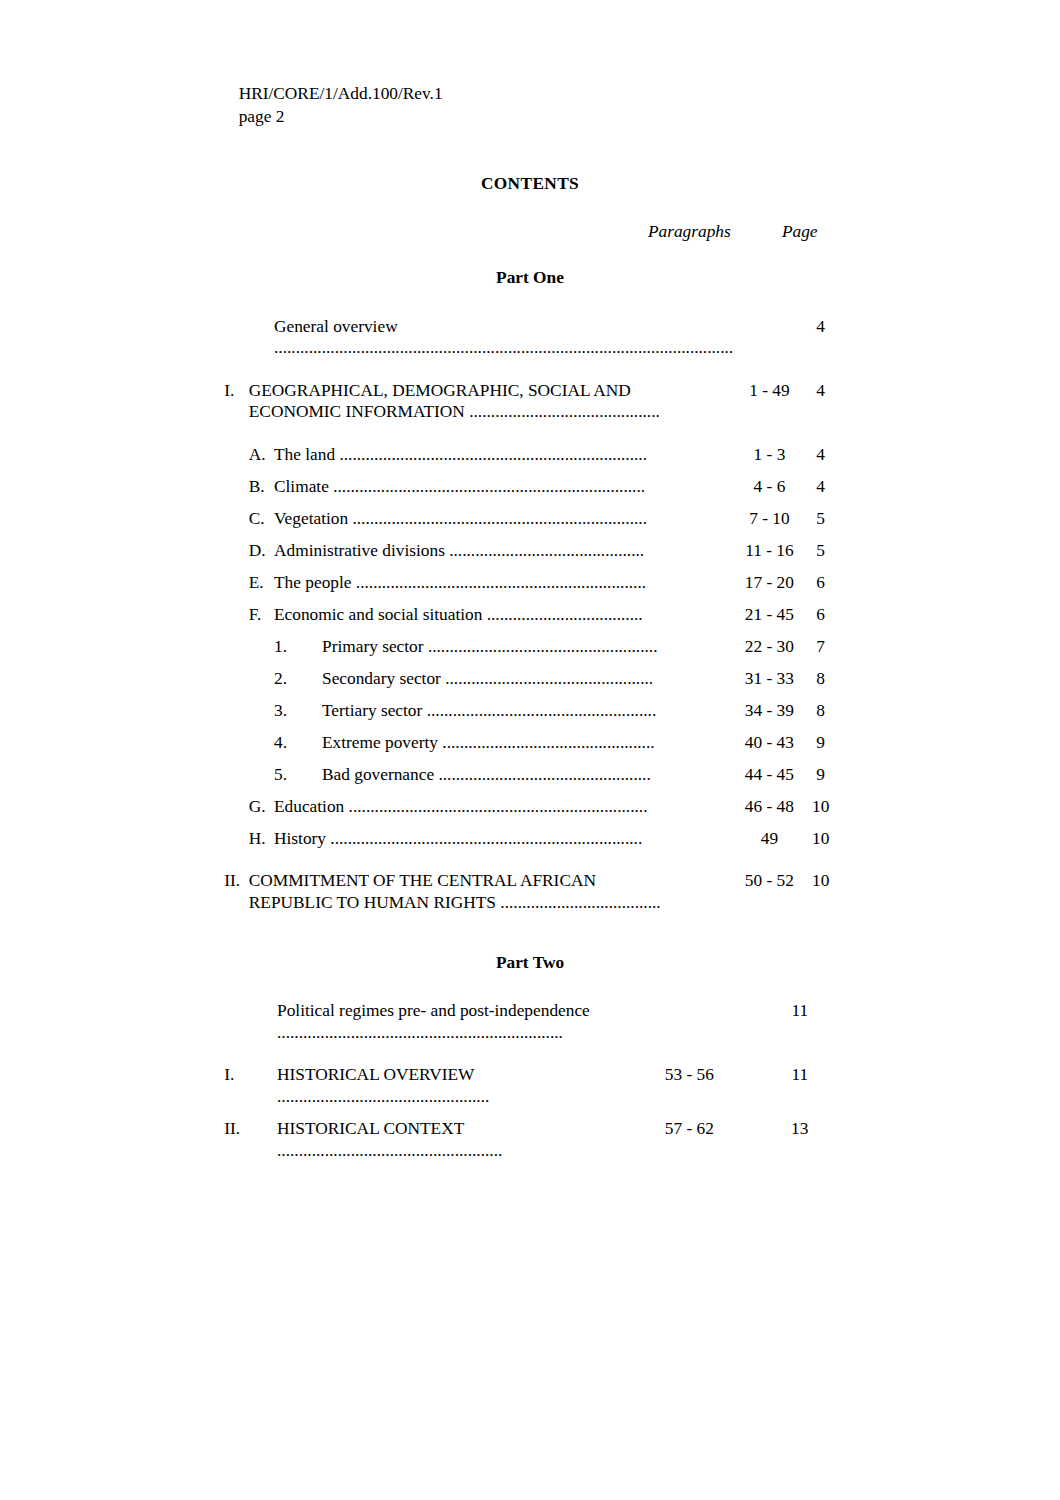HRI/CORE/1/Add.100/Rev.1
page 2
CONTENTS
Paragraphs Page
Part One
| | | General overview .......................................................................................................... | | 4 |
| I. | GEOGRAPHICAL, DEMOGRAPHIC, SOCIAL AND ECONOMIC INFORMATION ............................................ | 1 - 49 | 4 |
| | A. | The land ....................................................................... | 1 - 3 | 4 |
| | B. | Climate ........................................................................ | 4 - 6 | 4 |
| | C. | Vegetation .................................................................... | 7 - 10 | 5 |
| | D. | Administrative divisions ............................................. | 11 - 16 | 5 |
| | E. | The people ................................................................... | 17 - 20 | 6 |
| | F. | Economic and social situation .................................... | 21 - 45 | 6 |
| | | 1. | Primary sector ..................................................... | 22 - 30 | 7 |
| | | 2. | Secondary sector ................................................ | 31 - 33 | 8 |
| | | 3. | Tertiary sector ..................................................... | 34 - 39 | 8 |
| | | 4. | Extreme poverty ................................................. | 40 - 43 | 9 |
| | | 5. | Bad governance ................................................. | 44 - 45 | 9 |
| | G. | Education ..................................................................... | 46 - 48 | 10 |
| | H. | History ........................................................................ | 49 | 10 |
| II. | COMMITMENT OF THE CENTRAL AFRICAN REPUBLIC TO HUMAN RIGHTS ..................................... | 50 - 52 | 10 |
Part Two
| | Political regimes pre- and post-independence .................................................................. | | 11 |
| I. | HISTORICAL OVERVIEW ................................................. | 53 - 56 | 11 |
| II. | HISTORICAL CONTEXT .................................................... | 57 - 62 | 13 |